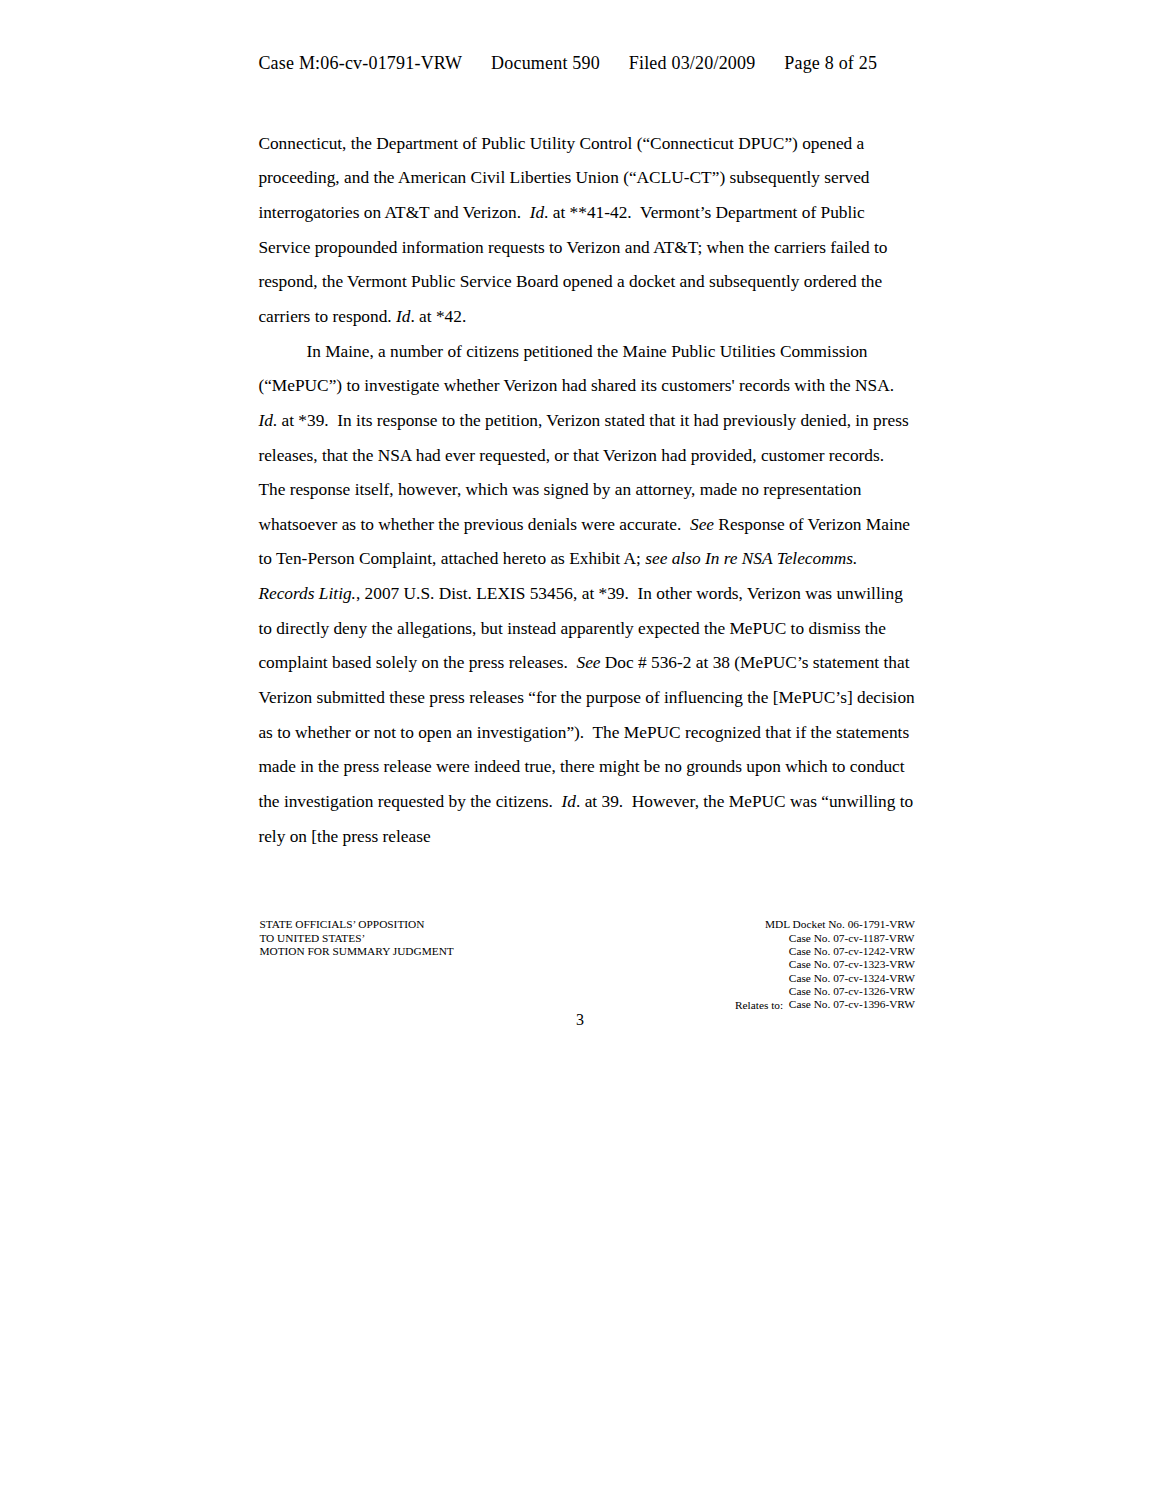Case M:06-cv-01791-VRW Document 590 Filed 03/20/2009 Page 8 of 25
Connecticut, the Department of Public Utility Control (“Connecticut DPUC”) opened a proceeding, and the American Civil Liberties Union (“ACLU-CT”) subsequently served interrogatories on AT&T and Verizon. Id. at **41-42. Vermont’s Department of Public Service propounded information requests to Verizon and AT&T; when the carriers failed to respond, the Vermont Public Service Board opened a docket and subsequently ordered the carriers to respond. Id. at *42.
In Maine, a number of citizens petitioned the Maine Public Utilities Commission (“MePUC”) to investigate whether Verizon had shared its customers' records with the NSA. Id. at *39. In its response to the petition, Verizon stated that it had previously denied, in press releases, that the NSA had ever requested, or that Verizon had provided, customer records. The response itself, however, which was signed by an attorney, made no representation whatsoever as to whether the previous denials were accurate. See Response of Verizon Maine to Ten-Person Complaint, attached hereto as Exhibit A; see also In re NSA Telecomms. Records Litig., 2007 U.S. Dist. LEXIS 53456, at *39. In other words, Verizon was unwilling to directly deny the allegations, but instead apparently expected the MePUC to dismiss the complaint based solely on the press releases. See Doc # 536-2 at 38 (MePUC’s statement that Verizon submitted these press releases “for the purpose of influencing the [MePUC’s] decision as to whether or not to open an investigation”). The MePUC recognized that if the statements made in the press release were indeed true, there might be no grounds upon which to conduct the investigation requested by the citizens. Id. at 39. However, the MePUC was “unwilling to rely on [the press release
| STATE OFFICIALS’ OPPOSITION TO UNITED STATES’ MOTION FOR SUMMARY JUDGMENT | MDL Docket No. 06-1791-VRW Relates to: Case No. 07-cv-1187-VRW Case No. 07-cv-1242-VRW Case No. 07-cv-1323-VRW Case No. 07-cv-1324-VRW Case No. 07-cv-1326-VRW Case No. 07-cv-1396-VRW |
3